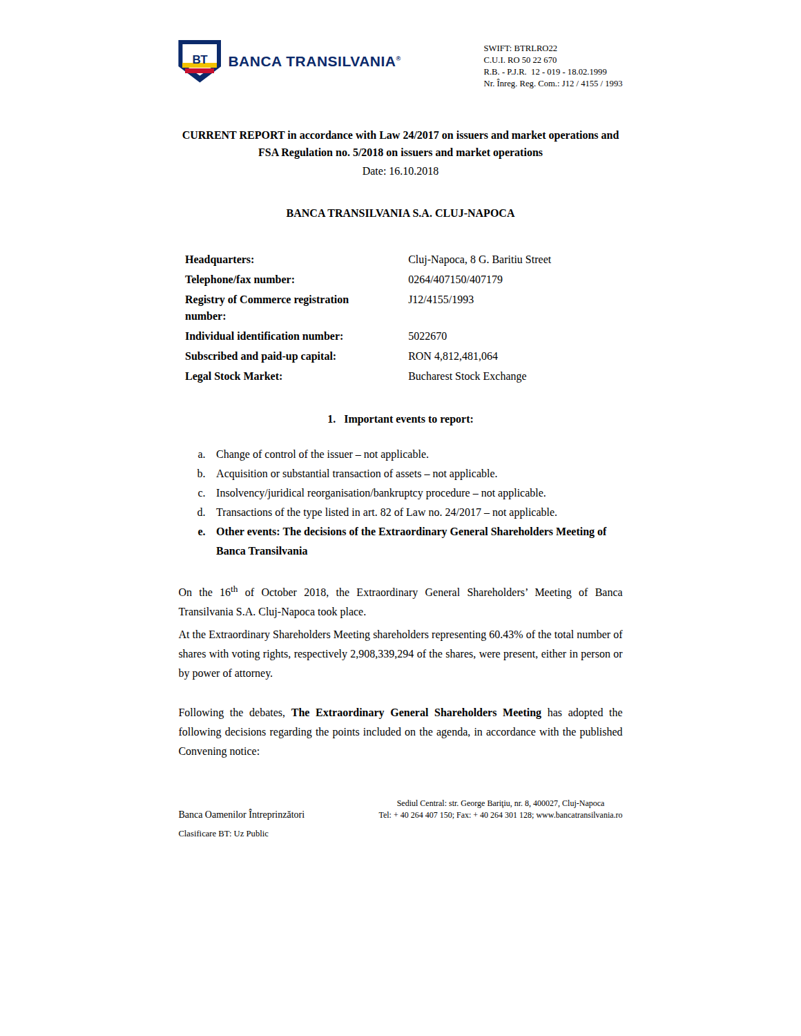BT
BANCA TRANSILVANIA®
SWIFT: BTRLRO22
C.U.I. RO 50 22 670
R.B. - P.J.R. 12 - 019 - 18.02.1999
Nr. Înreg. Reg. Com.: J12 / 4155 / 1993
CURRENT REPORT in accordance with Law 24/2017 on issuers and market operations and FSA Regulation no. 5/2018 on issuers and market operations
Date: 16.10.2018
BANCA TRANSILVANIA S.A. CLUJ-NAPOCA
| Headquarters: | Cluj-Napoca, 8 G. Baritiu Street |
| Telephone/fax number: | 0264/407150/407179 |
| Registry of Commerce registration number: | J12/4155/1993 |
| Individual identification number: | 5022670 |
| Subscribed and paid-up capital: | RON 4,812,481,064 |
| Legal Stock Market: | Bucharest Stock Exchange |
1. Important events to report:
Change of control of the issuer – not applicable.
Acquisition or substantial transaction of assets – not applicable.
Insolvency/juridical reorganisation/bankruptcy procedure – not applicable.
Transactions of the type listed in art. 82 of Law no. 24/2017 – not applicable.
Other events: The decisions of the Extraordinary General Shareholders Meeting of Banca Transilvania
On the 16th of October 2018, the Extraordinary General Shareholders’ Meeting of Banca Transilvania S.A. Cluj-Napoca took place.
At the Extraordinary Shareholders Meeting shareholders representing 60.43% of the total number of shares with voting rights, respectively 2,908,339,294 of the shares, were present, either in person or by power of attorney.
Following the debates, The Extraordinary General Shareholders Meeting has adopted the following decisions regarding the points included on the agenda, in accordance with the published Convening notice:
Banca Oamenilor Întreprinzători
Sediul Central: str. George Bariţiu, nr. 8, 400027, Cluj-Napoca
Tel: + 40 264 407 150; Fax: + 40 264 301 128; www.bancatransilvania.ro
Clasificare BT: Uz Public